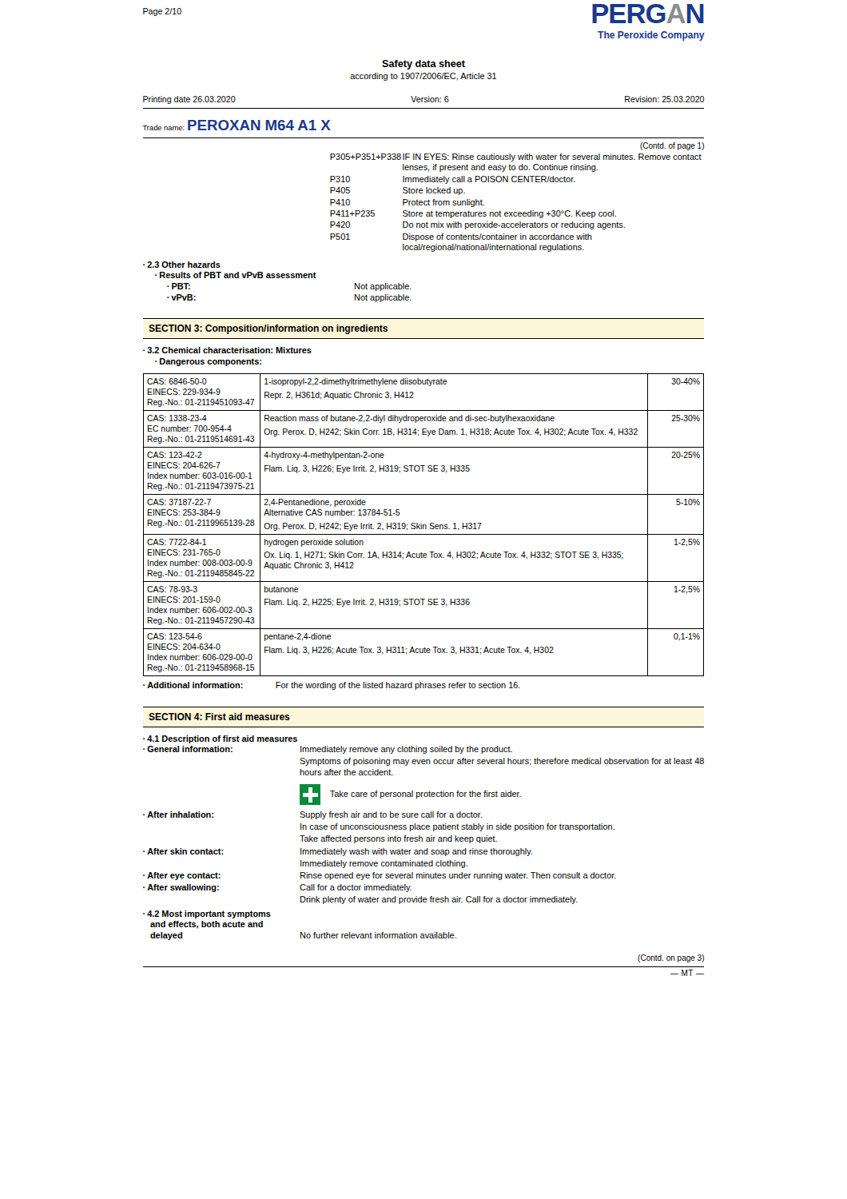Page 2/10
PERGAN
The Peroxide Company
Safety data sheet
according to 1907/2006/EC, Article 31
Printing date 26.03.2020
Version: 6
Revision: 25.03.2020
Trade name: PEROXAN M64 A1 X
(Contd. of page 1)
P305+P351+P338
IF IN EYES: Rinse cautiously with water for several minutes. Remove contact lenses, if present and easy to do. Continue rinsing.
P310
Immediately call a POISON CENTER/doctor.
P405
Store locked up.
P410
Protect from sunlight.
P411+P235
Store at temperatures not exceeding +30°C. Keep cool.
P420
Do not mix with peroxide-accelerators or reducing agents.
P501
Dispose of contents/container in accordance with local/regional/national/international regulations.
2.3 Other hazards
Results of PBT and vPvB assessment
PBT:
Not applicable.
vPvB:
Not applicable.
SECTION 3: Composition/information on ingredients
3.2 Chemical characterisation: Mixtures
Dangerous components:
| CAS: 6846-50-0 EINECS: 229-934-9 Reg.-No.: 01-2119451093-47 | 1-isopropyl-2,2-dimethyltrimethylene diisobutyrate Repr. 2, H361d; Aquatic Chronic 3, H412 | 30-40% |
| CAS: 1338-23-4 EC number: 700-954-4 Reg.-No.: 01-2119514691-43 | Reaction mass of butane-2,2-diyl dihydroperoxide and di-sec-butylhexaoxidane Org. Perox. D, H242; Skin Corr. 1B, H314; Eye Dam. 1, H318; Acute Tox. 4, H302; Acute Tox. 4, H332 | 25-30% |
| CAS: 123-42-2 EINECS: 204-626-7 Index number: 603-016-00-1 Reg.-No.: 01-2119473975-21 | 4-hydroxy-4-methylpentan-2-one Flam. Liq. 3, H226; Eye Irrit. 2, H319; STOT SE 3, H335 | 20-25% |
| CAS: 37187-22-7 EINECS: 253-384-9 Reg.-No.: 01-2119965139-28 | 2,4-Pentanedione, peroxide Alternative CAS number: 13784-51-5 Org. Perox. D, H242; Eye Irrit. 2, H319; Skin Sens. 1, H317 | 5-10% |
| CAS: 7722-84-1 EINECS: 231-765-0 Index number: 008-003-00-9 Reg.-No.: 01-2119485845-22 | hydrogen peroxide solution Ox. Liq. 1, H271; Skin Corr. 1A, H314; Acute Tox. 4, H302; Acute Tox. 4, H332; STOT SE 3, H335; Aquatic Chronic 3, H412 | 1-2,5% |
| CAS: 78-93-3 EINECS: 201-159-0 Index number: 606-002-00-3 Reg.-No.: 01-2119457290-43 | butanone Flam. Liq. 2, H225; Eye Irrit. 2, H319; STOT SE 3, H336 | 1-2,5% |
| CAS: 123-54-6 EINECS: 204-634-0 Index number: 606-029-00-0 Reg.-No.: 01-2119458968-15 | pentane-2,4-dione Flam. Liq. 3, H226; Acute Tox. 3, H311; Acute Tox. 3, H331; Acute Tox. 4, H302 | 0,1-1% |
Additional information:
For the wording of the listed hazard phrases refer to section 16.
SECTION 4: First aid measures
4.1 Description of first aid measures
General information:
Immediately remove any clothing soiled by the product.
Symptoms of poisoning may even occur after several hours; therefore medical observation for at least 48 hours after the accident.
Take care of personal protection for the first aider.
After inhalation:
Supply fresh air and to be sure call for a doctor.
In case of unconsciousness place patient stably in side position for transportation.
Take affected persons into fresh air and keep quiet.
After skin contact:
Immediately wash with water and soap and rinse thoroughly.
Immediately remove contaminated clothing.
After eye contact:
Rinse opened eye for several minutes under running water. Then consult a doctor.
After swallowing:
Call for a doctor immediately.
Drink plenty of water and provide fresh air. Call for a doctor immediately.
4.2 Most important symptoms
and effects, both acute and
delayed
No further relevant information available.
(Contd. on page 3)
— MT —